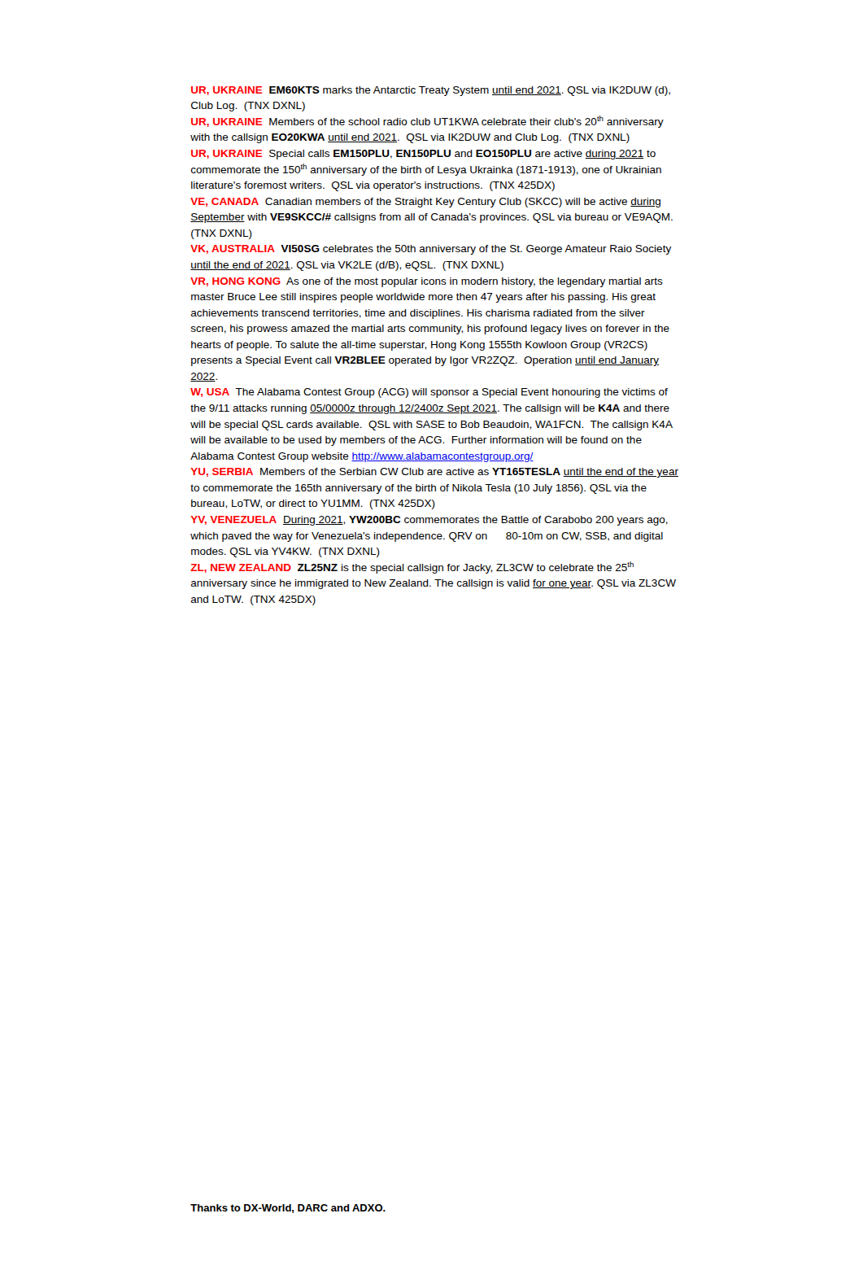UR, UKRAINE EM60KTS marks the Antarctic Treaty System until end 2021. QSL via IK2DUW (d), Club Log. (TNX DXNL)
UR, UKRAINE Members of the school radio club UT1KWA celebrate their club's 20th anniversary with the callsign EO20KWA until end 2021. QSL via IK2DUW and Club Log. (TNX DXNL)
UR, UKRAINE Special calls EM150PLU, EN150PLU and EO150PLU are active during 2021 to commemorate the 150th anniversary of the birth of Lesya Ukrainka (1871-1913), one of Ukrainian literature's foremost writers. QSL via operator's instructions. (TNX 425DX)
VE, CANADA Canadian members of the Straight Key Century Club (SKCC) will be active during September with VE9SKCC/# callsigns from all of Canada's provinces. QSL via bureau or VE9AQM. (TNX DXNL)
VK, AUSTRALIA VI50SG celebrates the 50th anniversary of the St. George Amateur Raio Society until the end of 2021. QSL via VK2LE (d/B), eQSL. (TNX DXNL)
VR, HONG KONG As one of the most popular icons in modern history, the legendary martial arts master Bruce Lee still inspires people worldwide more then 47 years after his passing. His great achievements transcend territories, time and disciplines. His charisma radiated from the silver screen, his prowess amazed the martial arts community, his profound legacy lives on forever in the hearts of people. To salute the all-time superstar, Hong Kong 1555th Kowloon Group (VR2CS) presents a Special Event call VR2BLEE operated by Igor VR2ZQZ. Operation until end January 2022.
W, USA The Alabama Contest Group (ACG) will sponsor a Special Event honouring the victims of the 9/11 attacks running 05/0000z through 12/2400z Sept 2021. The callsign will be K4A and there will be special QSL cards available. QSL with SASE to Bob Beaudoin, WA1FCN. The callsign K4A will be available to be used by members of the ACG. Further information will be found on the Alabama Contest Group website http://www.alabamacontestgroup.org/
YU, SERBIA Members of the Serbian CW Club are active as YT165TESLA until the end of the year to commemorate the 165th anniversary of the birth of Nikola Tesla (10 July 1856). QSL via the bureau, LoTW, or direct to YU1MM. (TNX 425DX)
YV, VENEZUELA During 2021, YW200BC commemorates the Battle of Carabobo 200 years ago, which paved the way for Venezuela's independence. QRV on 80-10m on CW, SSB, and digital modes. QSL via YV4KW. (TNX DXNL)
ZL, NEW ZEALAND ZL25NZ is the special callsign for Jacky, ZL3CW to celebrate the 25th anniversary since he immigrated to New Zealand. The callsign is valid for one year. QSL via ZL3CW and LoTW. (TNX 425DX)
Thanks to DX-World, DARC and ADXO.